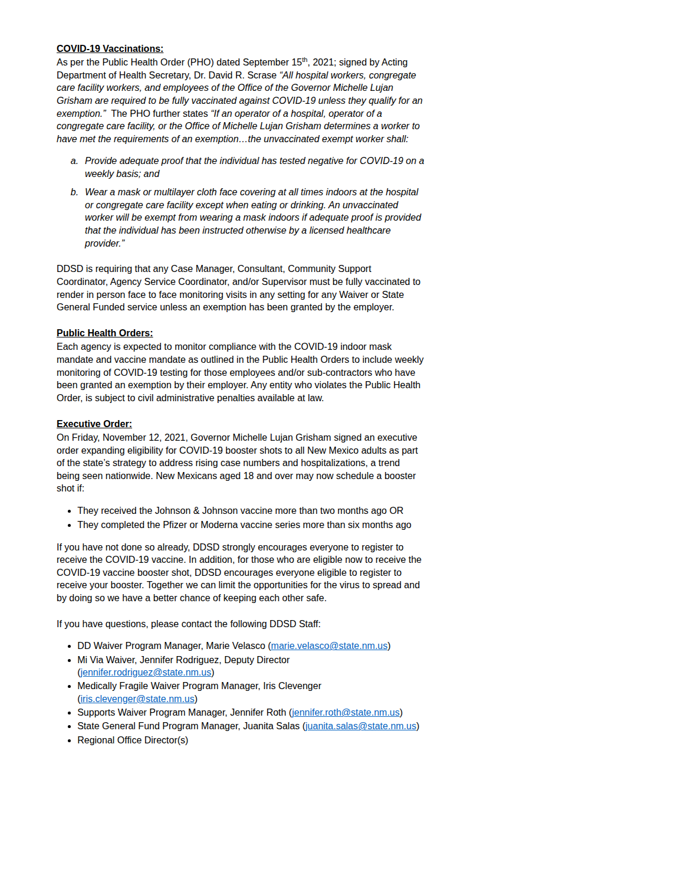COVID-19 Vaccinations:
As per the Public Health Order (PHO) dated September 15th, 2021; signed by Acting Department of Health Secretary, Dr. David R. Scrase “All hospital workers, congregate care facility workers, and employees of the Office of the Governor Michelle Lujan Grisham are required to be fully vaccinated against COVID-19 unless they qualify for an exemption.” The PHO further states “If an operator of a hospital, operator of a congregate care facility, or the Office of Michelle Lujan Grisham determines a worker to have met the requirements of an exemption…the unvaccinated exempt worker shall:
Provide adequate proof that the individual has tested negative for COVID-19 on a weekly basis; and
Wear a mask or multilayer cloth face covering at all times indoors at the hospital or congregate care facility except when eating or drinking. An unvaccinated worker will be exempt from wearing a mask indoors if adequate proof is provided that the individual has been instructed otherwise by a licensed healthcare provider.”
DDSD is requiring that any Case Manager, Consultant, Community Support Coordinator, Agency Service Coordinator, and/or Supervisor must be fully vaccinated to render in person face to face monitoring visits in any setting for any Waiver or State General Funded service unless an exemption has been granted by the employer.
Public Health Orders:
Each agency is expected to monitor compliance with the COVID-19 indoor mask mandate and vaccine mandate as outlined in the Public Health Orders to include weekly monitoring of COVID-19 testing for those employees and/or sub-contractors who have been granted an exemption by their employer. Any entity who violates the Public Health Order, is subject to civil administrative penalties available at law.
Executive Order:
On Friday, November 12, 2021, Governor Michelle Lujan Grisham signed an executive order expanding eligibility for COVID-19 booster shots to all New Mexico adults as part of the state’s strategy to address rising case numbers and hospitalizations, a trend being seen nationwide. New Mexicans aged 18 and over may now schedule a booster shot if:
They received the Johnson & Johnson vaccine more than two months ago OR
They completed the Pfizer or Moderna vaccine series more than six months ago
If you have not done so already, DDSD strongly encourages everyone to register to receive the COVID-19 vaccine. In addition, for those who are eligible now to receive the COVID-19 vaccine booster shot, DDSD encourages everyone eligible to register to receive your booster. Together we can limit the opportunities for the virus to spread and by doing so we have a better chance of keeping each other safe.
If you have questions, please contact the following DDSD Staff:
DD Waiver Program Manager, Marie Velasco (marie.velasco@state.nm.us)
Mi Via Waiver, Jennifer Rodriguez, Deputy Director (jennifer.rodriguez@state.nm.us)
Medically Fragile Waiver Program Manager, Iris Clevenger (iris.clevenger@state.nm.us)
Supports Waiver Program Manager, Jennifer Roth (jennifer.roth@state.nm.us)
State General Fund Program Manager, Juanita Salas (juanita.salas@state.nm.us)
Regional Office Director(s)